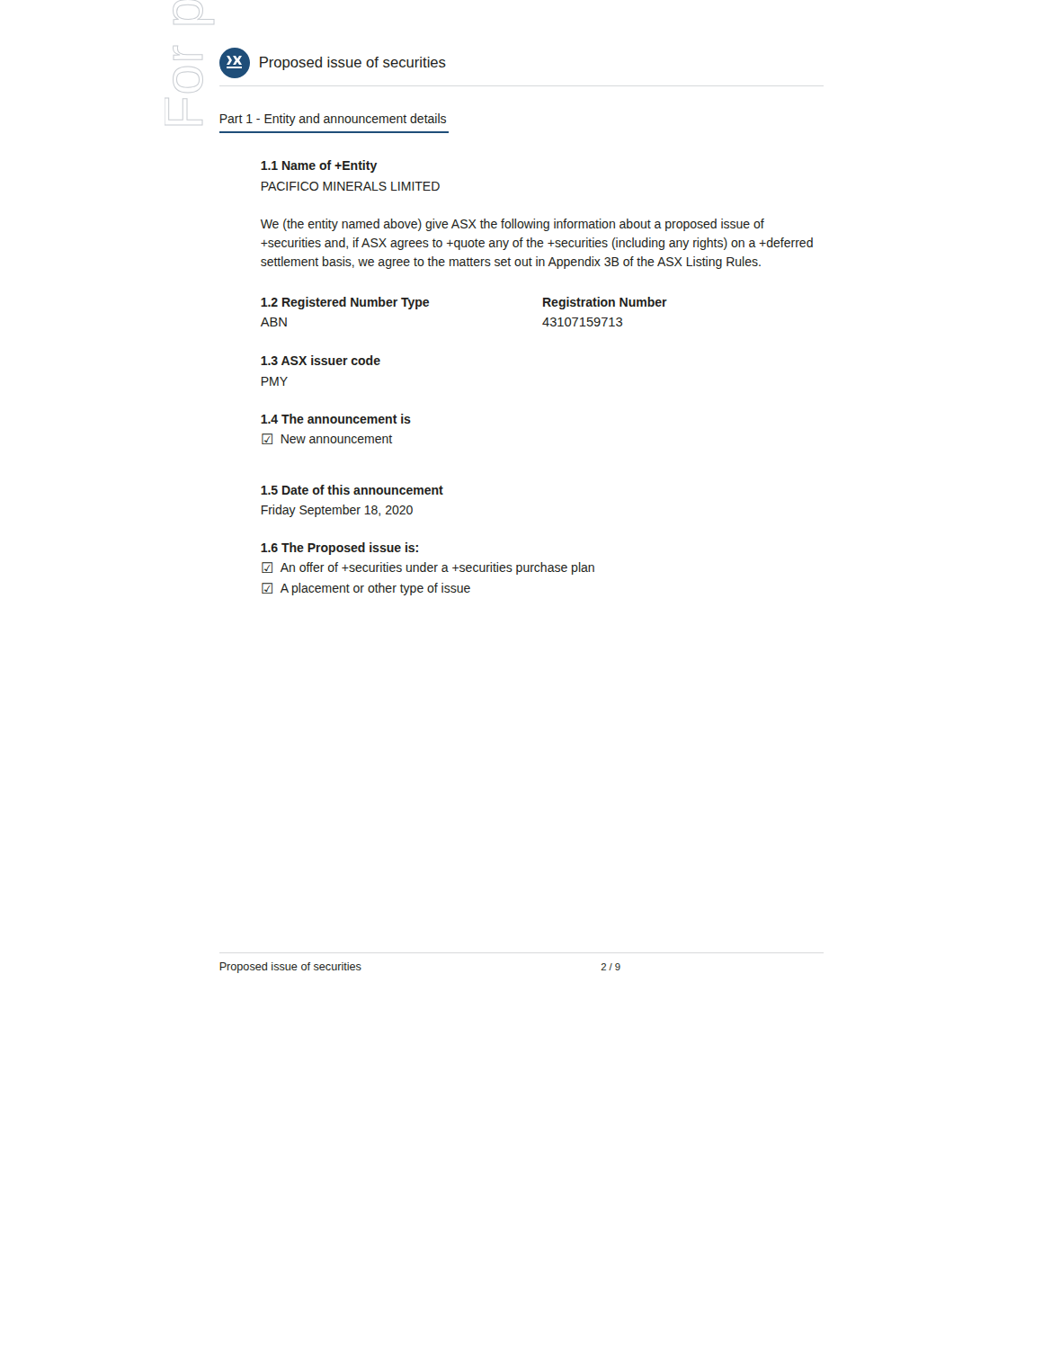For personal use only
Proposed issue of securities
Part 1 - Entity and announcement details
1.1 Name of +Entity
PACIFICO MINERALS LIMITED
We (the entity named above) give ASX the following information about a proposed issue of +securities and, if ASX agrees to +quote any of the +securities (including any rights) on a +deferred settlement basis, we agree to the matters set out in Appendix 3B of the ASX Listing Rules.
1.2 Registered Number Type
ABN
Registration Number
43107159713
1.3 ASX issuer code
PMY
1.4 The announcement is
New announcement
1.5 Date of this announcement
Friday September 18, 2020
1.6 The Proposed issue is:
An offer of +securities under a +securities purchase plan
A placement or other type of issue
Proposed issue of securities
2 / 9